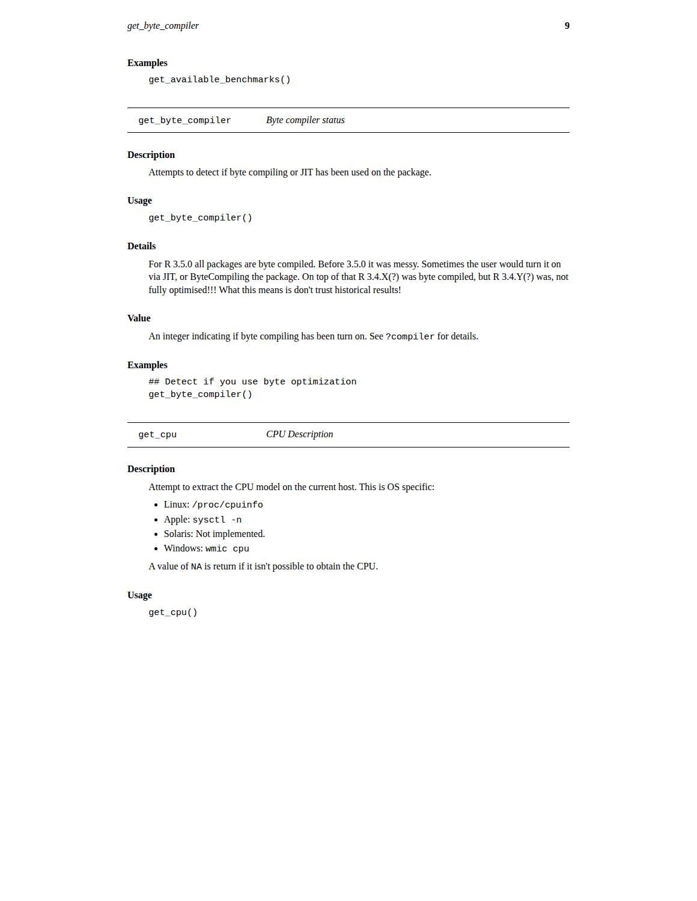get_byte_compiler 9
Examples
get_available_benchmarks()
get_byte_compiler Byte compiler status
Description
Attempts to detect if byte compiling or JIT has been used on the package.
Usage
get_byte_compiler()
Details
For R 3.5.0 all packages are byte compiled. Before 3.5.0 it was messy. Sometimes the user would turn it on via JIT, or ByteCompiling the package. On top of that R 3.4.X(?) was byte compiled, but R 3.4.Y(?) was, not fully optimised!!! What this means is don't trust historical results!
Value
An integer indicating if byte compiling has been turn on. See ?compiler for details.
Examples
## Detect if you use byte optimization
get_byte_compiler()
get_cpu CPU Description
Description
Attempt to extract the CPU model on the current host. This is OS specific:
Linux: /proc/cpuinfo
Apple: sysctl -n
Solaris: Not implemented.
Windows: wmic cpu
A value of NA is return if it isn't possible to obtain the CPU.
Usage
get_cpu()